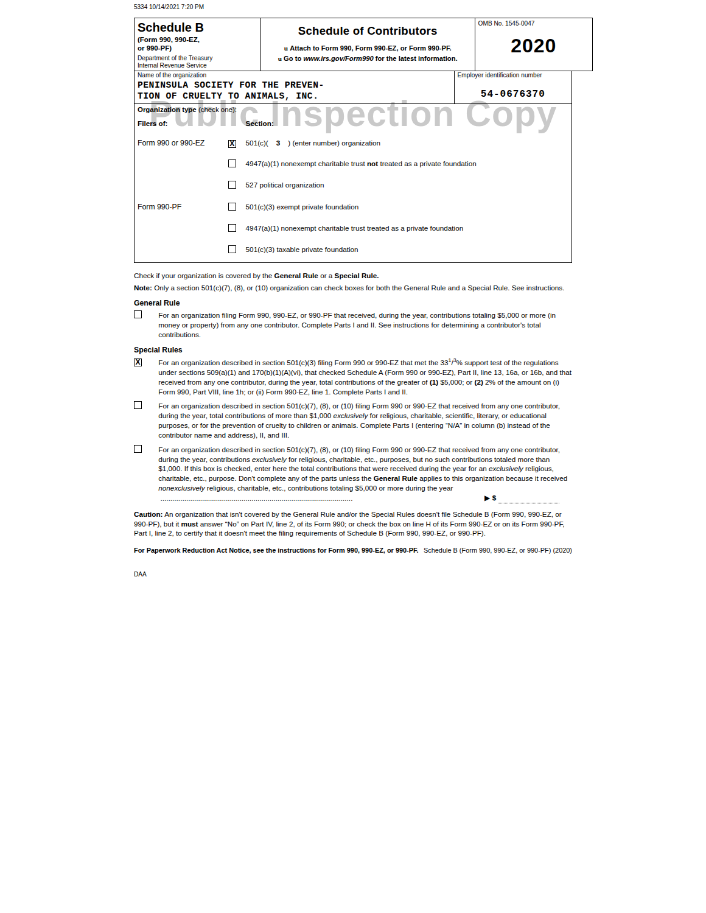5334 10/14/2021 7:20 PM
Public Inspection Copy
| Schedule B (Form 990, 990-EZ, or 990-PF) Department of the Treasury Internal Revenue Service | Schedule of Contributors u Attach to Form 990, Form 990-EZ, or Form 990-PF. u Go to www.irs.gov/Form990 for the latest information. | OMB No. 1545-0047 2020 |
| Name of the organization PENINSULA SOCIETY FOR THE PREVEN- TION OF CRUELTY TO ANIMALS, INC. | Employer identification number 54-0676370 |
Organization type (check one):
| Filers of: | | Section: |
| Form 990 or 990-EZ | | 501(c)( 3 ) (enter number) organization |
| | | 4947(a)(1) nonexempt charitable trust not treated as a private foundation |
| | | 527 political organization |
| Form 990-PF | | 501(c)(3) exempt private foundation |
| | | 4947(a)(1) nonexempt charitable trust treated as a private foundation |
| | | 501(c)(3) taxable private foundation |
Check if your organization is covered by the General Rule or a Special Rule.
Note: Only a section 501(c)(7), (8), or (10) organization can check boxes for both the General Rule and a Special Rule. See instructions.
General Rule
| | For an organization filing Form 990, 990-EZ, or 990-PF that received, during the year, contributions totaling $5,000 or more (in money or property) from any one contributor. Complete Parts I and II. See instructions for determining a contributor's total contributions. |
Special Rules
| | For an organization described in section 501(c)(3) filing Form 990 or 990-EZ that met the 33 1 / 3 % support test of the regulations under sections 509(a)(1) and 170(b)(1)(A)(vi), that checked Schedule A (Form 990 or 990-EZ), Part II, line 13, 16a, or 16b, and that received from any one contributor, during the year, total contributions of the greater of (1) $5,000; or (2) 2% of the amount on (i) Form 990, Part VIII, line 1h; or (ii) Form 990-EZ, line 1. Complete Parts I and II. |
| | For an organization described in section 501(c)(7), (8), or (10) filing Form 990 or 990-EZ that received from any one contributor, during the year, total contributions of more than $1,000 exclusively for religious, charitable, scientific, literary, or educational purposes, or for the prevention of cruelty to children or animals. Complete Parts I (entering “N/A” in column (b) instead of the contributor name and address), II, and III. |
| | For an organization described in section 501(c)(7), (8), or (10) filing Form 990 or 990-EZ that received from any one contributor, during the year, contributions exclusively for religious, charitable, etc., purposes, but no such contributions totaled more than $1,000. If this box is checked, enter here the total contributions that were received during the year for an exclusively religious, charitable, etc., purpose. Don't complete any of the parts unless the General Rule applies to this organization because it received nonexclusively religious, charitable, etc., contributions totaling $5,000 or more during the year ................................................................................................. ▶ $ |
Caution: An organization that isn't covered by the General Rule and/or the Special Rules doesn't file Schedule B (Form 990, 990-EZ, or 990-PF), but it must answer “No” on Part IV, line 2, of its Form 990; or check the box on line H of its Form 990-EZ or on its Form 990-PF, Part I, line 2, to certify that it doesn't meet the filing requirements of Schedule B (Form 990, 990-EZ, or 990-PF).
For Paperwork Reduction Act Notice, see the instructions for Form 990, 990-EZ, or 990-PF.
Schedule B (Form 990, 990-EZ, or 990-PF) (2020)
DAA